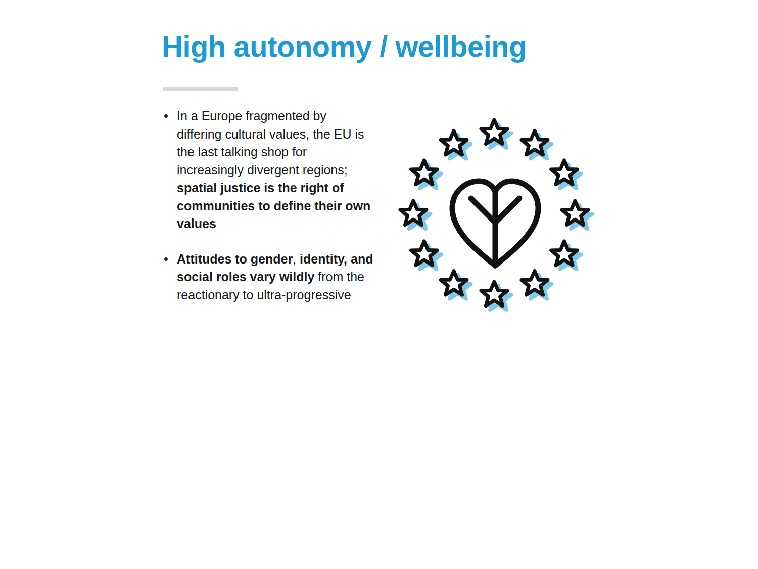High autonomy / wellbeing
In a Europe fragmented by differing cultural values, the EU is the last talking shop for increasingly divergent regions; spatial justice is the right of communities to define their own values
Attitudes to gender, identity, and social roles vary wildly from the reactionary to ultra-progressive